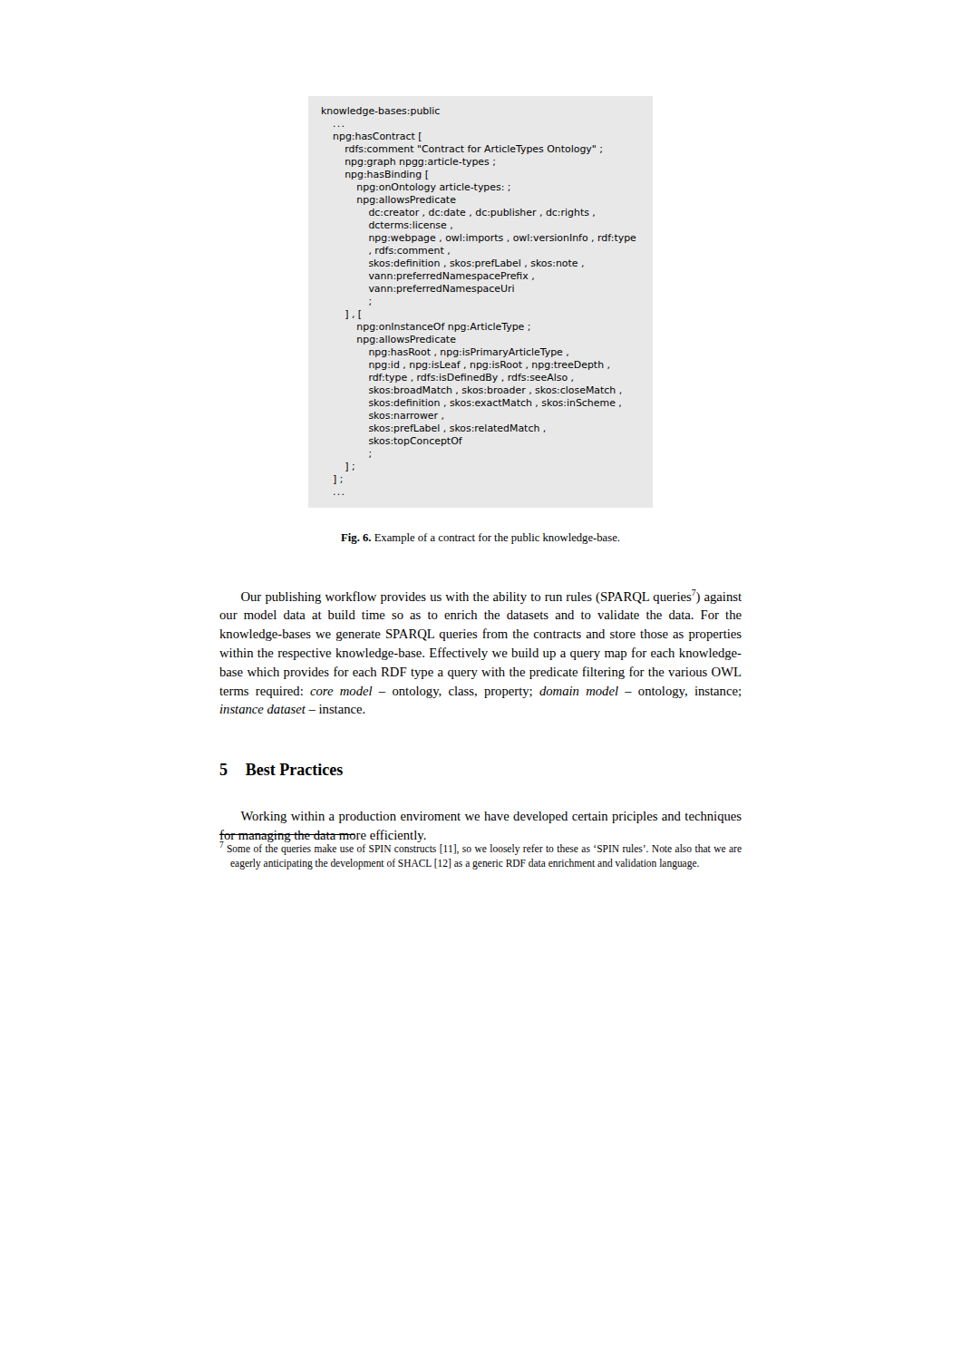knowledge-bases:public
...
npg:hasContract [
rdfs:comment "Contract for ArticleTypes Ontology" ;
npg:graph npgg:article-types ;
npg:hasBinding [
npg:onOntology article-types: ;
npg:allowsPredicate
dc:creator , dc:date , dc:publisher , dc:rights , dcterms:license ,
npg:webpage , owl:imports , owl:versionInfo , rdf:type , rdfs:comment ,
skos:definition , skos:prefLabel , skos:note ,
vann:preferredNamespacePrefix , vann:preferredNamespaceUri
;
] , [
npg:onInstanceOf npg:ArticleType ;
npg:allowsPredicate
npg:hasRoot , npg:isPrimaryArticleType ,
npg:id , npg:isLeaf , npg:isRoot , npg:treeDepth ,
rdf:type , rdfs:isDefinedBy , rdfs:seeAlso ,
skos:broadMatch , skos:broader , skos:closeMatch ,
skos:definition , skos:exactMatch , skos:inScheme , skos:narrower ,
skos:prefLabel , skos:relatedMatch , skos:topConceptOf
;
] ;
] ;
...
Fig. 6. Example of a contract for the public knowledge-base.
Our publishing workflow provides us with the ability to run rules (SPARQL queries7) against our model data at build time so as to enrich the datasets and to validate the data. For the knowledge-bases we generate SPARQL queries from the contracts and store those as properties within the respective knowledge-base. Effectively we build up a query map for each knowledge-base which provides for each RDF type a query with the predicate filtering for the various OWL terms required: core model – ontology, class, property; domain model – ontology, instance; instance dataset – instance.
5 Best Practices
Working within a production enviroment we have developed certain priciples and techniques for managing the data more efficiently.
7 Some of the queries make use of SPIN constructs [11], so we loosely refer to these as ‘SPIN rules’. Note also that we are eagerly anticipating the development of SHACL [12] as a generic RDF data enrichment and validation language.